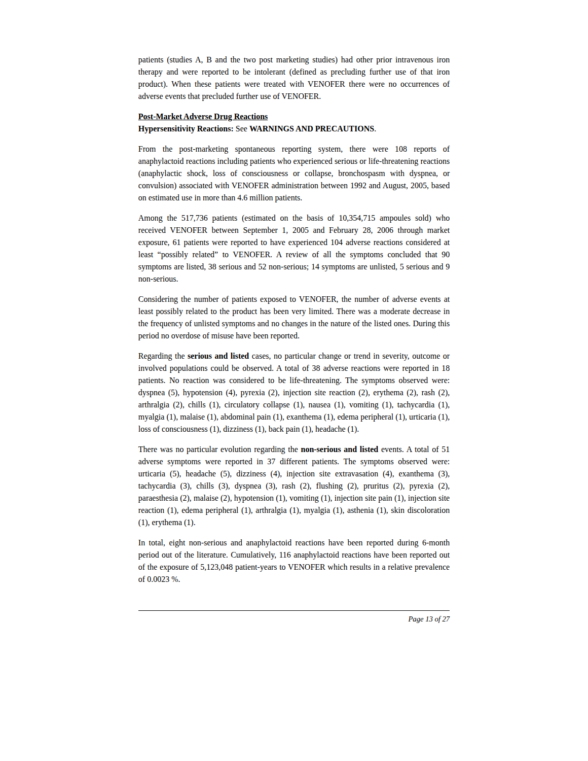patients (studies A, B and the two post marketing studies) had other prior intravenous iron therapy and were reported to be intolerant (defined as precluding further use of that iron product). When these patients were treated with VENOFER there were no occurrences of adverse events that precluded further use of VENOFER.
Post-Market Adverse Drug Reactions
Hypersensitivity Reactions: See WARNINGS AND PRECAUTIONS.
From the post-marketing spontaneous reporting system, there were 108 reports of anaphylactoid reactions including patients who experienced serious or life-threatening reactions (anaphylactic shock, loss of consciousness or collapse, bronchospasm with dyspnea, or convulsion) associated with VENOFER administration between 1992 and August, 2005, based on estimated use in more than 4.6 million patients.
Among the 517,736 patients (estimated on the basis of 10,354,715 ampoules sold) who received VENOFER between September 1, 2005 and February 28, 2006 through market exposure, 61 patients were reported to have experienced 104 adverse reactions considered at least “possibly related” to VENOFER. A review of all the symptoms concluded that 90 symptoms are listed, 38 serious and 52 non-serious; 14 symptoms are unlisted, 5 serious and 9 non-serious.
Considering the number of patients exposed to VENOFER, the number of adverse events at least possibly related to the product has been very limited. There was a moderate decrease in the frequency of unlisted symptoms and no changes in the nature of the listed ones. During this period no overdose of misuse have been reported.
Regarding the serious and listed cases, no particular change or trend in severity, outcome or involved populations could be observed. A total of 38 adverse reactions were reported in 18 patients. No reaction was considered to be life-threatening. The symptoms observed were: dyspnea (5), hypotension (4), pyrexia (2), injection site reaction (2), erythema (2), rash (2), arthralgia (2), chills (1), circulatory collapse (1), nausea (1), vomiting (1), tachycardia (1), myalgia (1), malaise (1), abdominal pain (1), exanthema (1), edema peripheral (1), urticaria (1), loss of consciousness (1), dizziness (1), back pain (1), headache (1).
There was no particular evolution regarding the non-serious and listed events. A total of 51 adverse symptoms were reported in 37 different patients. The symptoms observed were: urticaria (5), headache (5), dizziness (4), injection site extravasation (4), exanthema (3), tachycardia (3), chills (3), dyspnea (3), rash (2), flushing (2), pruritus (2), pyrexia (2), paraesthesia (2), malaise (2), hypotension (1), vomiting (1), injection site pain (1), injection site reaction (1), edema peripheral (1), arthralgia (1), myalgia (1), asthenia (1), skin discoloration (1), erythema (1).
In total, eight non-serious and anaphylactoid reactions have been reported during 6-month period out of the literature. Cumulatively, 116 anaphylactoid reactions have been reported out of the exposure of 5,123,048 patient-years to VENOFER which results in a relative prevalence of 0.0023 %.
Page 13 of 27